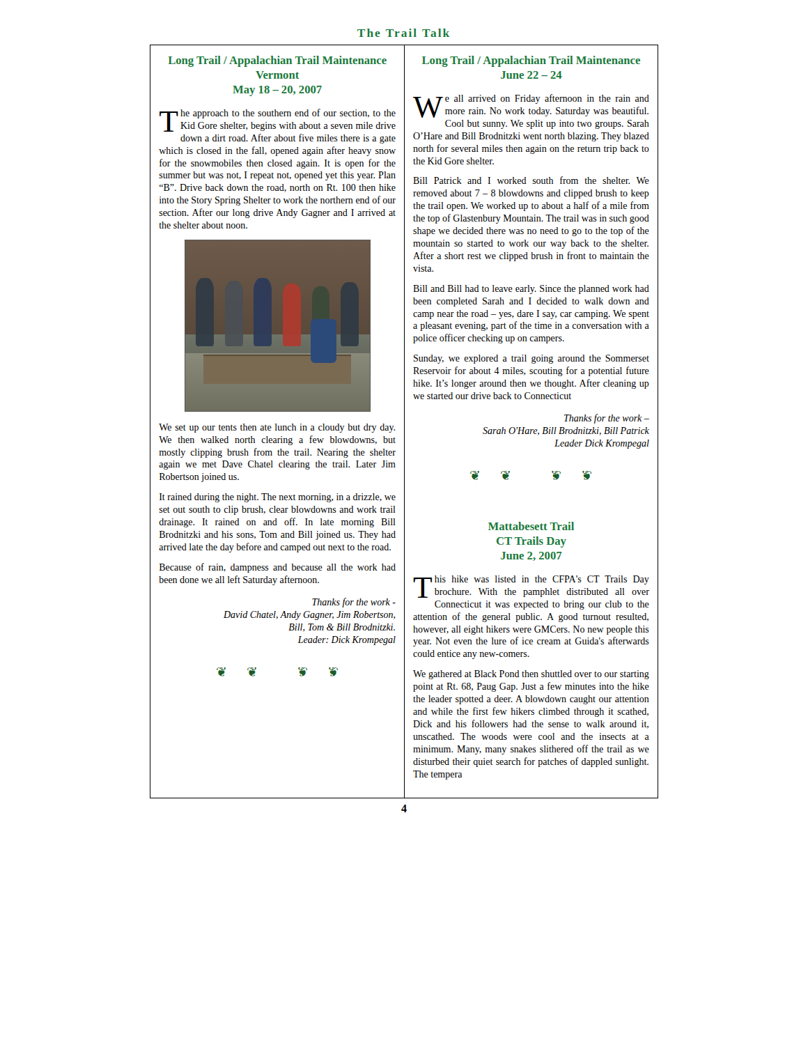The Trail Talk
Long Trail / Appalachian Trail Maintenance
Vermont
May 18 – 20, 2007
The approach to the southern end of our section, to the Kid Gore shelter, begins with about a seven mile drive down a dirt road. After about five miles there is a gate which is closed in the fall, opened again after heavy snow for the snowmobiles then closed again. It is open for the summer but was not, I repeat not, opened yet this year. Plan “B”. Drive back down the road, north on Rt. 100 then hike into the Story Spring Shelter to work the northern end of our section. After our long drive Andy Gagner and I arrived at the shelter about noon.
We set up our tents then ate lunch in a cloudy but dry day. We then walked north clearing a few blowdowns, but mostly clipping brush from the trail. Nearing the shelter again we met Dave Chatel clearing the trail. Later Jim Robertson joined us.
It rained during the night. The next morning, in a drizzle, we set out south to clip brush, clear blowdowns and work trail drainage. It rained on and off. In late morning Bill Brodnitzki and his sons, Tom and Bill joined us. They had arrived late the day before and camped out next to the road.
Because of rain, dampness and because all the work had been done we all left Saturday afternoon.
Thanks for the work -
David Chatel, Andy Gagner, Jim Robertson,
Bill, Tom & Bill Brodnitzki.
Leader: Dick Krompegal
❦❦❦❦
Long Trail / Appalachian Trail Maintenance
June 22 – 24
We all arrived on Friday afternoon in the rain and more rain. No work today. Saturday was beautiful. Cool but sunny. We split up into two groups. Sarah O’Hare and Bill Brodnitzki went north blazing. They blazed north for several miles then again on the return trip back to the Kid Gore shelter.
Bill Patrick and I worked south from the shelter. We removed about 7 – 8 blowdowns and clipped brush to keep the trail open. We worked up to about a half of a mile from the top of Glastenbury Mountain. The trail was in such good shape we decided there was no need to go to the top of the mountain so started to work our way back to the shelter. After a short rest we clipped brush in front to maintain the vista.
Bill and Bill had to leave early. Since the planned work had been completed Sarah and I decided to walk down and camp near the road – yes, dare I say, car camping. We spent a pleasant evening, part of the time in a conversation with a police officer checking up on campers.
Sunday, we explored a trail going around the Sommerset Reservoir for about 4 miles, scouting for a potential future hike. It’s longer around then we thought. After cleaning up we started our drive back to Connecticut
Thanks for the work –
Sarah O'Hare, Bill Brodnitzki, Bill Patrick
Leader Dick Krompegal
❦❦❦❦
Mattabesett Trail
CT Trails Day
June 2, 2007
This hike was listed in the CFPA's CT Trails Day brochure. With the pamphlet distributed all over Connecticut it was expected to bring our club to the attention of the general public. A good turnout resulted, however, all eight hikers were GMCers. No new people this year. Not even the lure of ice cream at Guida's afterwards could entice any new-comers.
We gathered at Black Pond then shuttled over to our starting point at Rt. 68, Paug Gap. Just a few minutes into the hike the leader spotted a deer. A blowdown caught our attention and while the first few hikers climbed through it scathed, Dick and his followers had the sense to walk around it, unscathed. The woods were cool and the insects at a minimum. Many, many snakes slithered off the trail as we disturbed their quiet search for patches of dappled sunlight. The tempera
4